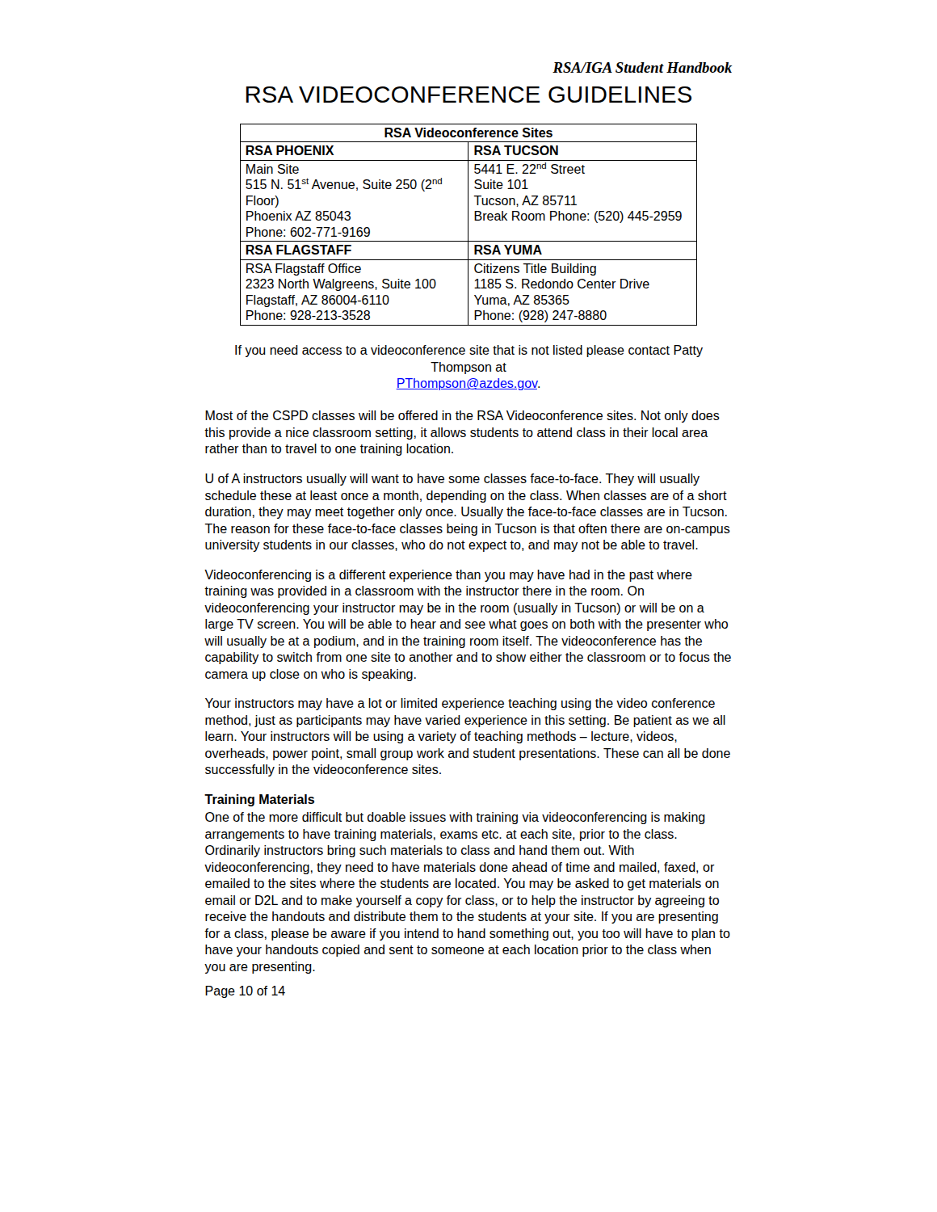RSA/IGA Student Handbook
RSA VIDEOCONFERENCE GUIDELINES
| RSA Videoconference Sites |
| --- |
| RSA PHOENIX | RSA TUCSON |
| Main Site 515 N. 51 st Avenue, Suite 250 (2 nd Floor) Phoenix AZ 85043 Phone: 602-771-9169 | 5441 E. 22 nd Street Suite 101 Tucson, AZ 85711 Break Room Phone: (520) 445-2959 |
| RSA FLAGSTAFF | RSA YUMA |
| RSA Flagstaff Office 2323 North Walgreens, Suite 100 Flagstaff, AZ 86004-6110 Phone: 928-213-3528 | Citizens Title Building 1185 S. Redondo Center Drive Yuma, AZ 85365 Phone: (928) 247-8880 |
If you need access to a videoconference site that is not listed please contact Patty Thompson at
PThompson@azdes.gov.
Most of the CSPD classes will be offered in the RSA Videoconference sites. Not only does this provide a nice classroom setting, it allows students to attend class in their local area rather than to travel to one training location.
U of A instructors usually will want to have some classes face-to-face. They will usually schedule these at least once a month, depending on the class. When classes are of a short duration, they may meet together only once. Usually the face-to-face classes are in Tucson. The reason for these face-to-face classes being in Tucson is that often there are on-campus university students in our classes, who do not expect to, and may not be able to travel.
Videoconferencing is a different experience than you may have had in the past where training was provided in a classroom with the instructor there in the room. On videoconferencing your instructor may be in the room (usually in Tucson) or will be on a large TV screen. You will be able to hear and see what goes on both with the presenter who will usually be at a podium, and in the training room itself. The videoconference has the capability to switch from one site to another and to show either the classroom or to focus the camera up close on who is speaking.
Your instructors may have a lot or limited experience teaching using the video conference method, just as participants may have varied experience in this setting. Be patient as we all learn. Your instructors will be using a variety of teaching methods – lecture, videos, overheads, power point, small group work and student presentations. These can all be done successfully in the videoconference sites.
Training Materials
One of the more difficult but doable issues with training via videoconferencing is making arrangements to have training materials, exams etc. at each site, prior to the class. Ordinarily instructors bring such materials to class and hand them out. With videoconferencing, they need to have materials done ahead of time and mailed, faxed, or emailed to the sites where the students are located. You may be asked to get materials on email or D2L and to make yourself a copy for class, or to help the instructor by agreeing to receive the handouts and distribute them to the students at your site. If you are presenting for a class, please be aware if you intend to hand something out, you too will have to plan to have your handouts copied and sent to someone at each location prior to the class when you are presenting.
Page 10 of 14